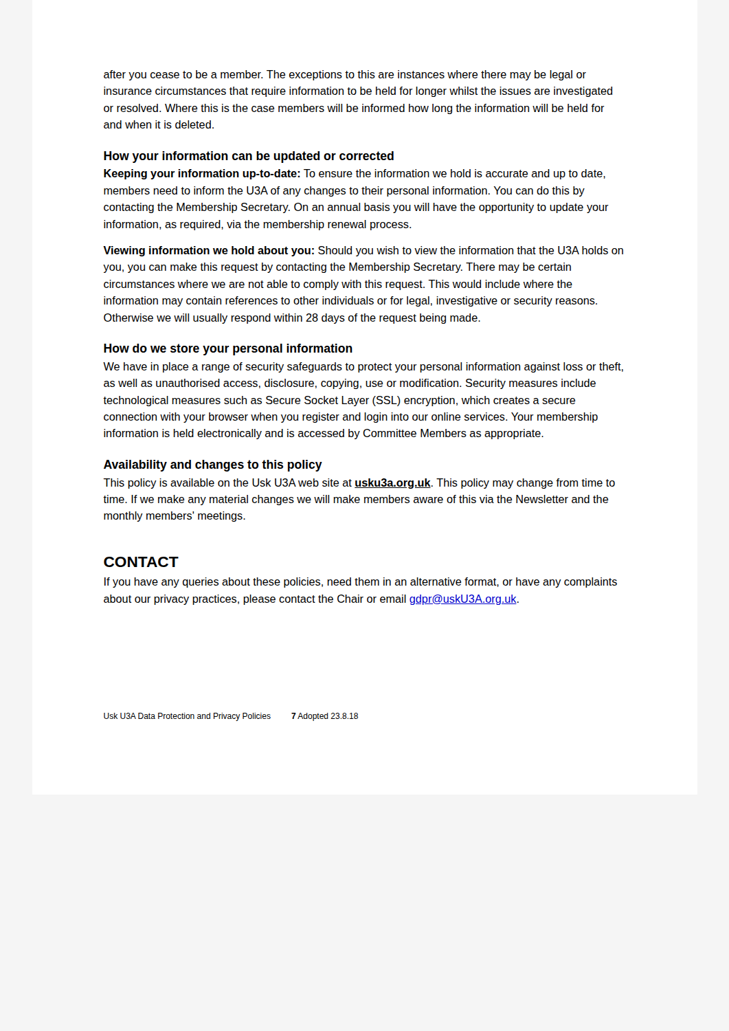after you cease to be a member. The exceptions to this are instances where there may be legal or insurance circumstances that require information to be held for longer whilst the issues are investigated or resolved. Where this is the case members will be informed how long the information will be held for and when it is deleted.
How your information can be updated or corrected
Keeping your information up-to-date: To ensure the information we hold is accurate and up to date, members need to inform the U3A of any changes to their personal information. You can do this by contacting the Membership Secretary. On an annual basis you will have the opportunity to update your information, as required, via the membership renewal process.
Viewing information we hold about you: Should you wish to view the information that the U3A holds on you, you can make this request by contacting the Membership Secretary. There may be certain circumstances where we are not able to comply with this request. This would include where the information may contain references to other individuals or for legal, investigative or security reasons. Otherwise we will usually respond within 28 days of the request being made.
How do we store your personal information
We have in place a range of security safeguards to protect your personal information against loss or theft, as well as unauthorised access, disclosure, copying, use or modification. Security measures include technological measures such as Secure Socket Layer (SSL) encryption, which creates a secure connection with your browser when you register and login into our online services. Your membership information is held electronically and is accessed by Committee Members as appropriate.
Availability and changes to this policy
This policy is available on the Usk U3A web site at usku3a.org.uk. This policy may change from time to time. If we make any material changes we will make members aware of this via the Newsletter and the monthly members' meetings.
CONTACT
If you have any queries about these policies, need them in an alternative format, or have any complaints about our privacy practices, please contact the Chair or email gdpr@uskU3A.org.uk.
Usk U3A Data Protection and Privacy Policies 7 Adopted 23.8.18